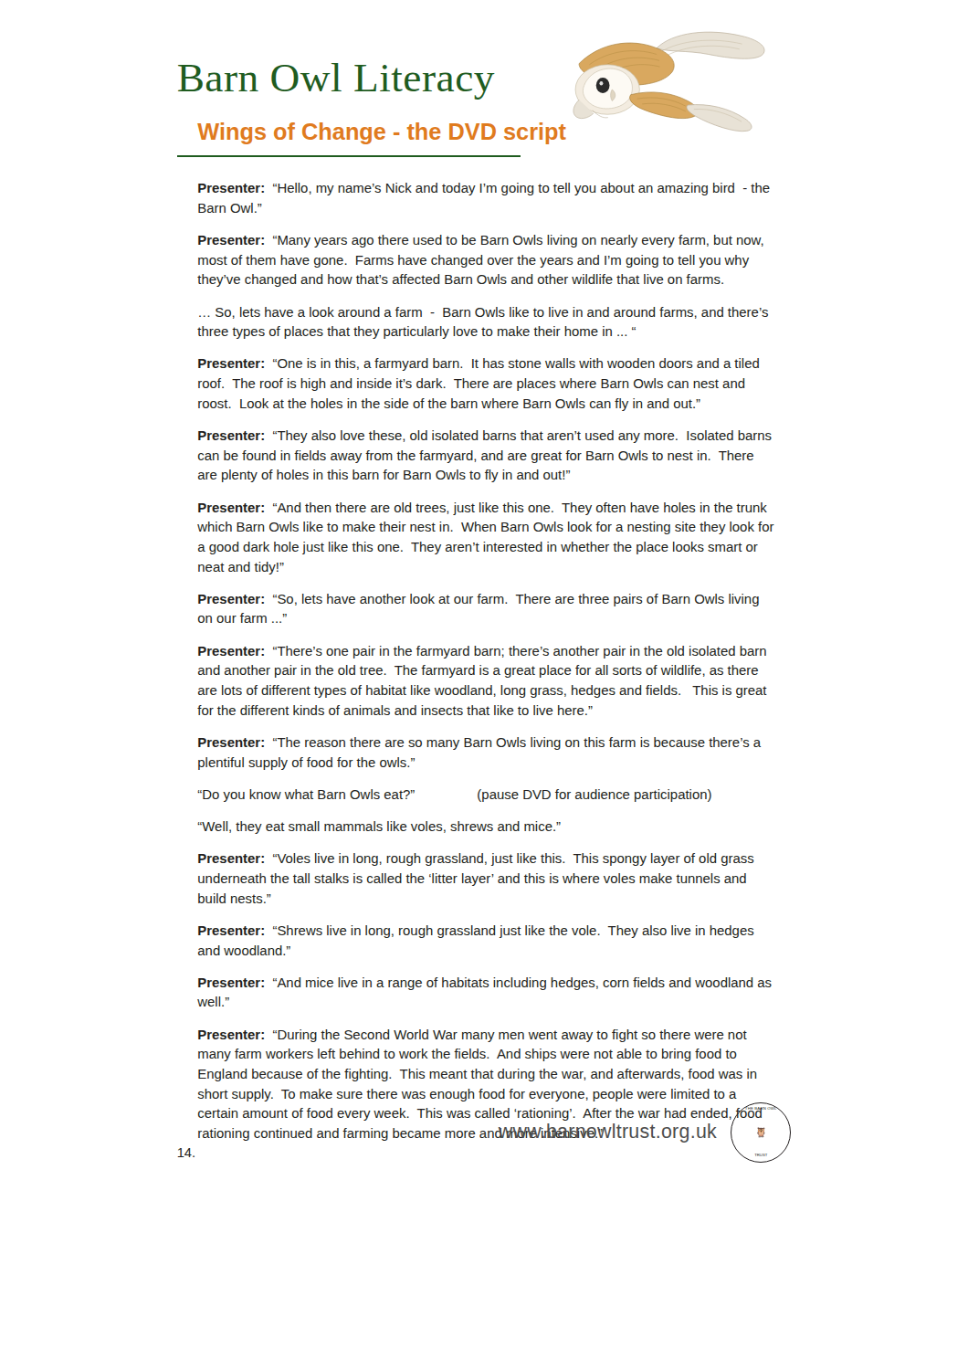Barn Owl Literacy
Wings of Change - the DVD script
Presenter: “Hello, my name’s Nick and today I’m going to tell you about an amazing bird - the Barn Owl.”
Presenter: “Many years ago there used to be Barn Owls living on nearly every farm, but now, most of them have gone. Farms have changed over the years and I’m going to tell you why they’ve changed and how that’s affected Barn Owls and other wildlife that live on farms.
… So, lets have a look around a farm - Barn Owls like to live in and around farms, and there’s three types of places that they particularly love to make their home in ... “
Presenter: “One is in this, a farmyard barn. It has stone walls with wooden doors and a tiled roof. The roof is high and inside it’s dark. There are places where Barn Owls can nest and roost. Look at the holes in the side of the barn where Barn Owls can fly in and out.”
Presenter: “They also love these, old isolated barns that aren’t used any more. Isolated barns can be found in fields away from the farmyard, and are great for Barn Owls to nest in. There are plenty of holes in this barn for Barn Owls to fly in and out!”
Presenter: “And then there are old trees, just like this one. They often have holes in the trunk which Barn Owls like to make their nest in. When Barn Owls look for a nesting site they look for a good dark hole just like this one. They aren’t interested in whether the place looks smart or neat and tidy!”
Presenter: “So, lets have another look at our farm. There are three pairs of Barn Owls living on our farm ...”
Presenter: “There’s one pair in the farmyard barn; there’s another pair in the old isolated barn and another pair in the old tree. The farmyard is a great place for all sorts of wildlife, as there are lots of different types of habitat like woodland, long grass, hedges and fields. This is great for the different kinds of animals and insects that like to live here.”
Presenter: “The reason there are so many Barn Owls living on this farm is because there’s a plentiful supply of food for the owls.”
“Do you know what Barn Owls eat?”(pause DVD for audience participation)
“Well, they eat small mammals like voles, shrews and mice.”
Presenter: “Voles live in long, rough grassland, just like this. This spongy layer of old grass underneath the tall stalks is called the ‘litter layer’ and this is where voles make tunnels and build nests.”
Presenter: “Shrews live in long, rough grassland just like the vole. They also live in hedges and woodland.”
Presenter: “And mice live in a range of habitats including hedges, corn fields and woodland as well.”
Presenter: “During the Second World War many men went away to fight so there were not many farm workers left behind to work the fields. And ships were not able to bring food to England because of the fighting. This meant that during the war, and afterwards, food was in short supply. To make sure there was enough food for everyone, people were limited to a certain amount of food every week. This was called ‘rationing’. After the war had ended, food rationing continued and farming became more and more intensive.”
14.
www.barnowltrust.org.uk
THE BARN OWL
🦉
TRUST